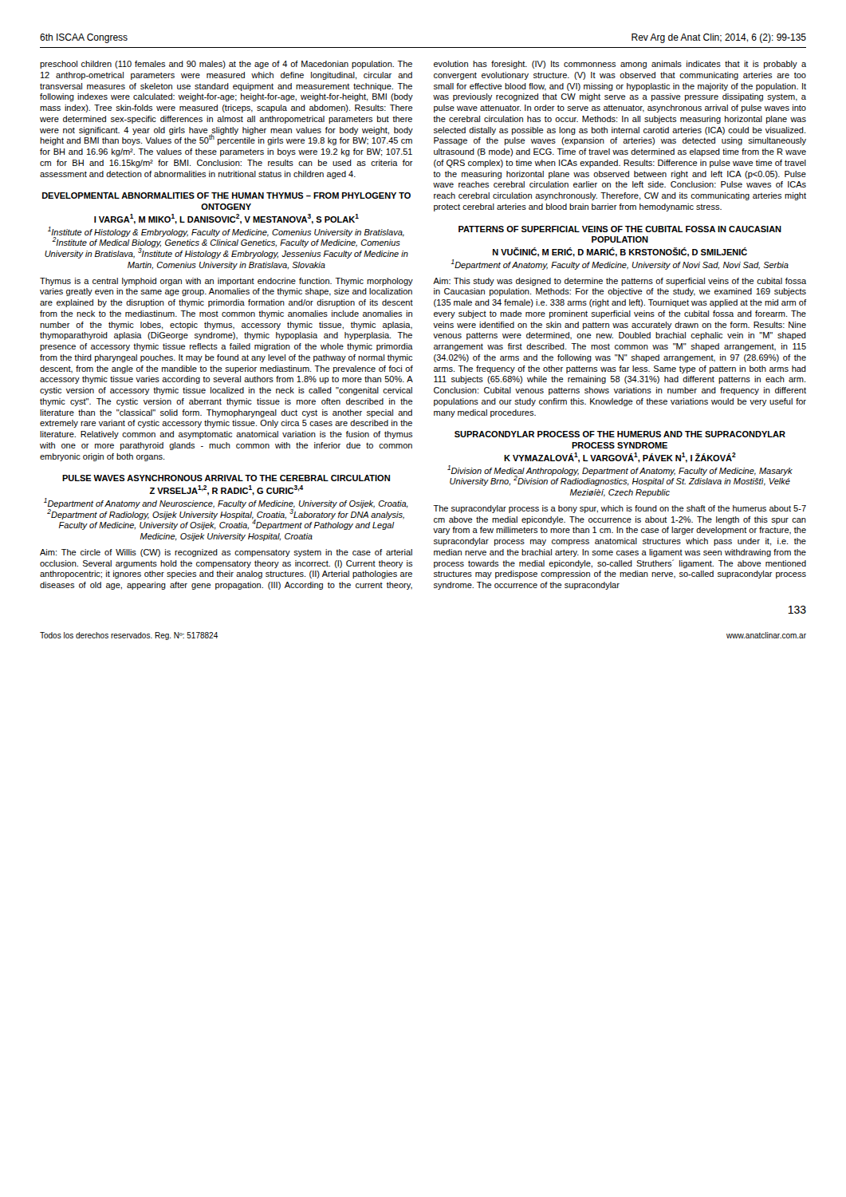6th ISCAA Congress Rev Arg de Anat Clin; 2014, 6 (2): 99-135
preschool children (110 females and 90 males) at the age of 4 of Macedonian population. The 12 anthrop-ometrical parameters were measured which define longitudinal, circular and transversal measures of skeleton use standard equipment and measurement technique. The following indexes were calculated: weight-for-age; height-for-age, weight-for-height, BMI (body mass index). Tree skin-folds were measured (triceps, scapula and abdomen). Results: There were determined sex-specific differences in almost all anthropometrical parameters but there were not significant. 4 year old girls have slightly higher mean values for body weight, body height and BMI than boys. Values of the 50th percentile in girls were 19.8 kg for BW; 107.45 cm for BH and 16.96 kg/m². The values of these parameters in boys were 19.2 kg for BW; 107.51 cm for BH and 16.15kg/m² for BMI. Conclusion: The results can be used as criteria for assessment and detection of abnormalities in nutritional status in children aged 4.
Developmental abnormalities of the human thymus – from phylogeny to ontogeny
I VARGA1, M MIKO1, L DANISOVIC2, V MESTANOVA3, S POLAK1
1Institute of Histology & Embryology, Faculty of Medicine, Comenius University in Bratislava, 2Institute of Medical Biology, Genetics & Clinical Genetics, Faculty of Medicine, Comenius University in Bratislava, 3Institute of Histology & Embryology, Jessenius Faculty of Medicine in Martin, Comenius University in Bratislava, Slovakia
Thymus is a central lymphoid organ with an important endocrine function. Thymic morphology varies greatly even in the same age group. Anomalies of the thymic shape, size and localization are explained by the disruption of thymic primordia formation and/or disruption of its descent from the neck to the mediastinum. The most common thymic anomalies include anomalies in number of the thymic lobes, ectopic thymus, accessory thymic tissue, thymic aplasia, thymoparathyroid aplasia (DiGeorge syndrome), thymic hypoplasia and hyperplasia. The presence of accessory thymic tissue reflects a failed migration of the whole thymic primordia from the third pharyngeal pouches. It may be found at any level of the pathway of normal thymic descent, from the angle of the mandible to the superior mediastinum. The prevalence of foci of accessory thymic tissue varies according to several authors from 1.8% up to more than 50%. A cystic version of accessory thymic tissue localized in the neck is called "congenital cervical thymic cyst". The cystic version of aberrant thymic tissue is more often described in the literature than the "classical" solid form. Thymopharyngeal duct cyst is another special and extremely rare variant of cystic accessory thymic tissue. Only circa 5 cases are described in the literature. Relatively common and asymptomatic anatomical variation is the fusion of thymus with one or more parathyroid glands - much common with the inferior due to common embryonic origin of both organs.
Pulse waves asynchronous arrival to the cerebral circulation
Z VRSELJA1,2, R RADIC1, G CURIC3,4
1Department of Anatomy and Neuroscience, Faculty of Medicine, University of Osijek, Croatia, 2Department of Radiology, Osijek University Hospital, Croatia, 3Laboratory for DNA analysis, Faculty of Medicine, University of Osijek, Croatia, 4Department of Pathology and Legal Medicine, Osijek University Hospital, Croatia
Aim: The circle of Willis (CW) is recognized as compensatory system in the case of arterial occlusion. Several arguments hold the compensatory theory as incorrect. (I) Current theory is anthropocentric; it ignores other species and their analog structures. (II) Arterial pathologies are diseases of old age, appearing after gene propagation. (III) According to the current theory, evolution has foresight. (IV) Its commonness among animals indicates that it is probably a convergent evolutionary structure. (V) It was observed that communicating arteries are too small for effective blood flow, and (VI) missing or hypoplastic in the majority of the population. It was previously recognized that CW might serve as a passive pressure dissipating system, a pulse wave attenuator. In order to serve as attenuator, asynchronous arrival of pulse waves into the cerebral circulation has to occur. Methods: In all subjects measuring horizontal plane was selected distally as possible as long as both internal carotid arteries (ICA) could be visualized. Passage of the pulse waves (expansion of arteries) was detected using simultaneously ultrasound (B mode) and ECG. Time of travel was determined as elapsed time from the R wave (of QRS complex) to time when ICAs expanded. Results: Difference in pulse wave time of travel to the measuring horizontal plane was observed between right and left ICA (p<0.05). Pulse wave reaches cerebral circulation earlier on the left side. Conclusion: Pulse waves of ICAs reach cerebral circulation asynchronously. Therefore, CW and its communicating arteries might protect cerebral arteries and blood brain barrier from hemodynamic stress.
Patterns of superficial veins of the cubital fossa in Caucasian population
N VUČINIĆ, M ERIĆ, D MARIĆ, B KRSTONOŠIĆ, D SMILJENIĆ
1Department of Anatomy, Faculty of Medicine, University of Novi Sad, Novi Sad, Serbia
Aim: This study was designed to determine the patterns of superficial veins of the cubital fossa in Caucasian population. Methods: For the objective of the study, we examined 169 subjects (135 male and 34 female) i.e. 338 arms (right and left). Tourniquet was applied at the mid arm of every subject to made more prominent superficial veins of the cubital fossa and forearm. The veins were identified on the skin and pattern was accurately drawn on the form. Results: Nine venous patterns were determined, one new. Doubled brachial cephalic vein in "M" shaped arrangement was first described. The most common was "M" shaped arrangement, in 115 (34.02%) of the arms and the following was "N" shaped arrangement, in 97 (28.69%) of the arms. The frequency of the other patterns was far less. Same type of pattern in both arms had 111 subjects (65.68%) while the remaining 58 (34.31%) had different patterns in each arm. Conclusion: Cubital venous patterns shows variations in number and frequency in different populations and our study confirm this. Knowledge of these variations would be very useful for many medical procedures.
Supracondylar process of the humerus and the supracondylar process syndrome
K VYMAZALOVÁ1, L VARGOVÁ1, PÁVEK N1, I ŽÁKOVÁ2
1Division of Medical Anthropology, Department of Anatomy, Faculty of Medicine, Masaryk University Brno, 2Division of Radiodiagnostics, Hospital of St. Zdislava in Mostištì, Velké Meziøíèí, Czech Republic
The supracondylar process is a bony spur, which is found on the shaft of the humerus about 5-7 cm above the medial epicondyle. The occurrence is about 1-2%. The length of this spur can vary from a few millimeters to more than 1 cm. In the case of larger development or fracture, the supracondylar process may compress anatomical structures which pass under it, i.e. the median nerve and the brachial artery. In some cases a ligament was seen withdrawing from the process towards the medial epicondyle, so-called Struthers´ ligament. The above mentioned structures may predispose compression of the median nerve, so-called supracondylar process syndrome. The occurrence of the supracondylar
133
Todos los derechos reservados. Reg. Nº: 5178824 www.anatclinar.com.ar